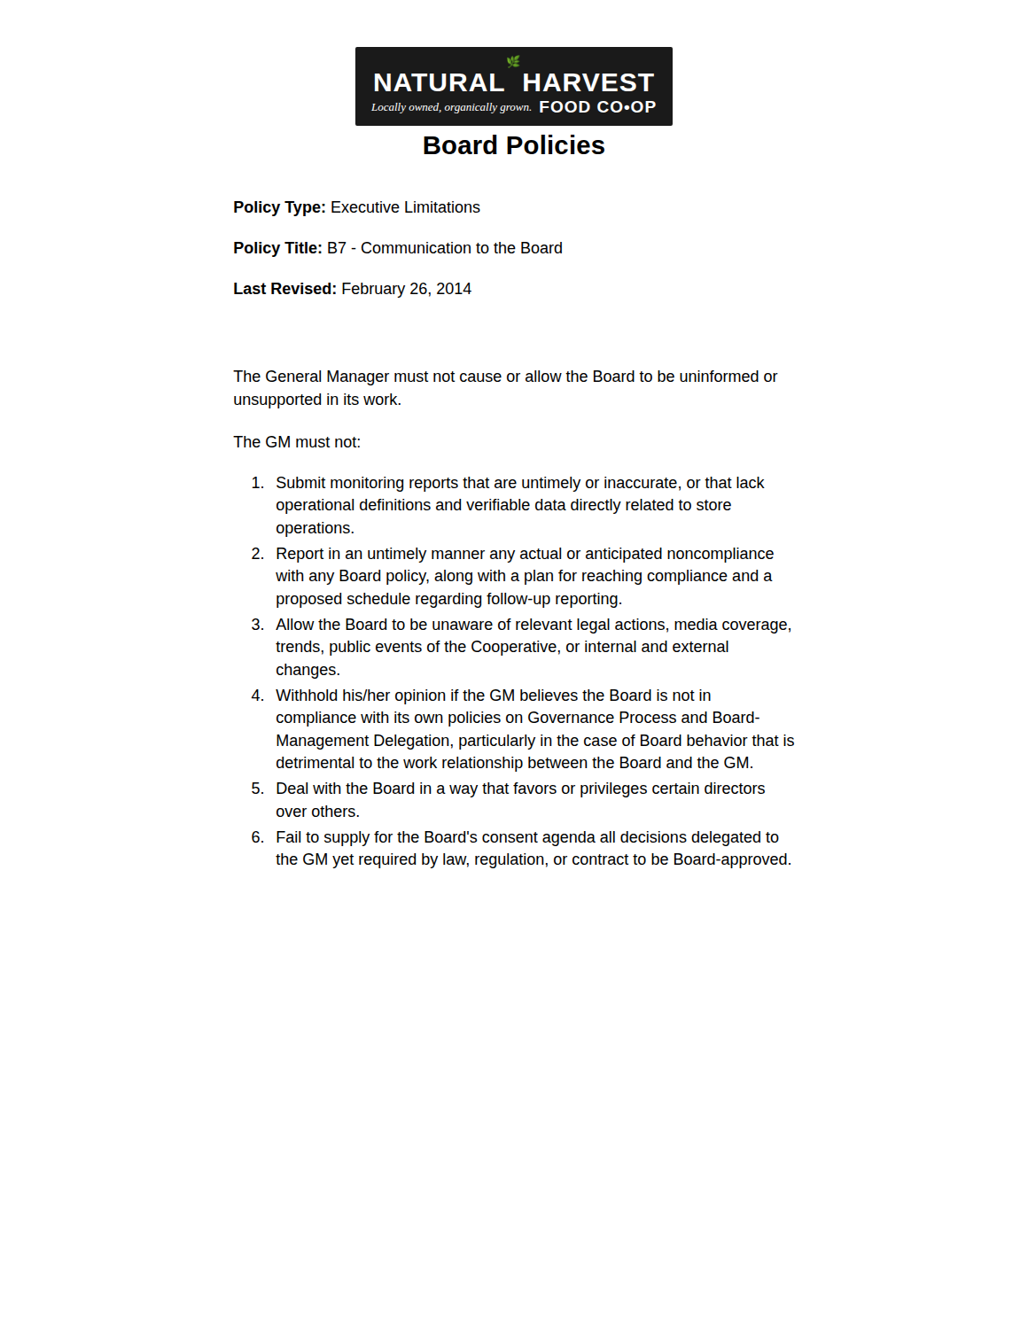🌿
NATURAL HARVEST
Locally owned, organically grown. FOOD CO•OP
Board Policies
Policy Type: Executive Limitations
Policy Title: B7 - Communication to the Board
Last Revised: February 26, 2014
The General Manager must not cause or allow the Board to be uninformed or unsupported in its work.
The GM must not:
Submit monitoring reports that are untimely or inaccurate, or that lack operational definitions and verifiable data directly related to store operations.
Report in an untimely manner any actual or anticipated noncompliance with any Board policy, along with a plan for reaching compliance and a proposed schedule regarding follow-up reporting.
Allow the Board to be unaware of relevant legal actions, media coverage, trends, public events of the Cooperative, or internal and external changes.
Withhold his/her opinion if the GM believes the Board is not in compliance with its own policies on Governance Process and Board-Management Delegation, particularly in the case of Board behavior that is detrimental to the work relationship between the Board and the GM.
Deal with the Board in a way that favors or privileges certain directors over others.
Fail to supply for the Board's consent agenda all decisions delegated to the GM yet required by law, regulation, or contract to be Board-approved.